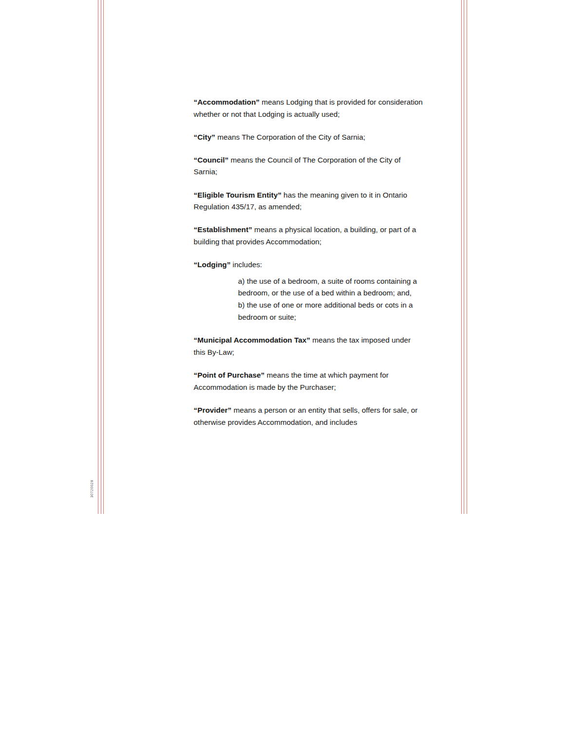30720028
“Accommodation” means Lodging that is provided for consideration whether or not that Lodging is actually used;
“City” means The Corporation of the City of Sarnia;
“Council” means the Council of The Corporation of the City of Sarnia;
“Eligible Tourism Entity” has the meaning given to it in Ontario Regulation 435/17, as amended;
“Establishment” means a physical location, a building, or part of a building that provides Accommodation;
“Lodging” includes:
a) the use of a bedroom, a suite of rooms containing a bedroom, or the use of a bed within a bedroom; and,
b) the use of one or more additional beds or cots in a bedroom or suite;
“Municipal Accommodation Tax” means the tax imposed under this By-Law;
“Point of Purchase” means the time at which payment for Accommodation is made by the Purchaser;
“Provider” means a person or an entity that sells, offers for sale, or otherwise provides Accommodation, and includes